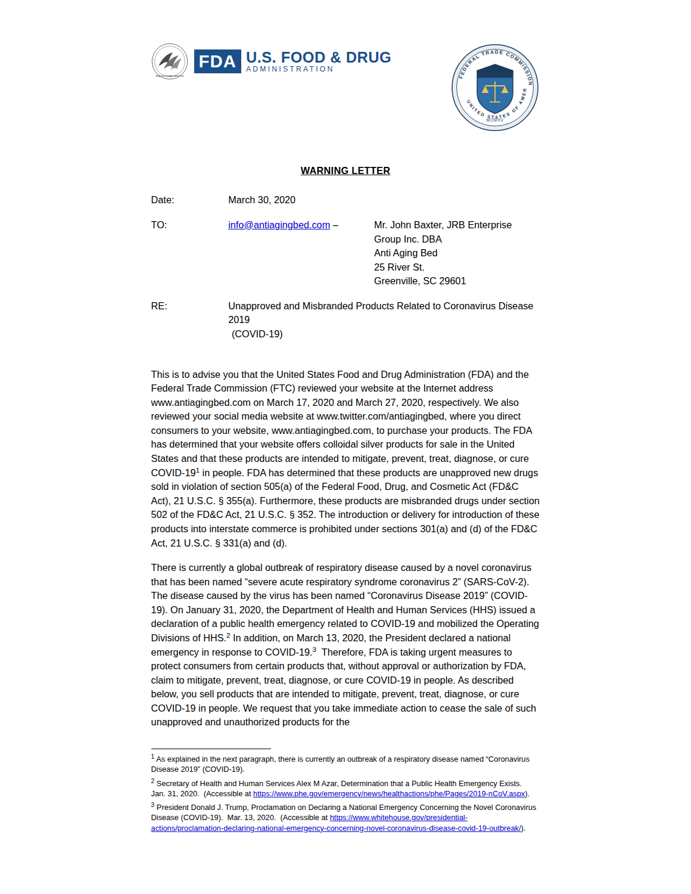HEALTH & HUMAN SERVICES
FDA
U.S. FOOD & DRUG ADMINISTRATION
FEDERAL TRADE COMMISSION UNITED STATES OF AMERICA MCMXV
WARNING LETTER
| Date: | March 30, 2020 | |
| TO: | info@antiagingbed.com – | Mr. John Baxter, JRB Enterprise Group Inc. DBA Anti Aging Bed 25 River St. Greenville, SC 29601 |
| RE: | Unapproved and Misbranded Products Related to Coronavirus Disease 2019 (COVID-19) |
This is to advise you that the United States Food and Drug Administration (FDA) and the Federal Trade Commission (FTC) reviewed your website at the Internet address www.antiagingbed.com on March 17, 2020 and March 27, 2020, respectively. We also reviewed your social media website at www.twitter.com/antiagingbed, where you direct consumers to your website, www.antiagingbed.com, to purchase your products. The FDA has determined that your website offers colloidal silver products for sale in the United States and that these products are intended to mitigate, prevent, treat, diagnose, or cure COVID-191 in people. FDA has determined that these products are unapproved new drugs sold in violation of section 505(a) of the Federal Food, Drug, and Cosmetic Act (FD&C Act), 21 U.S.C. § 355(a). Furthermore, these products are misbranded drugs under section 502 of the FD&C Act, 21 U.S.C. § 352. The introduction or delivery for introduction of these products into interstate commerce is prohibited under sections 301(a) and (d) of the FD&C Act, 21 U.S.C. § 331(a) and (d).
There is currently a global outbreak of respiratory disease caused by a novel coronavirus that has been named “severe acute respiratory syndrome coronavirus 2” (SARS-CoV-2). The disease caused by the virus has been named “Coronavirus Disease 2019” (COVID-19). On January 31, 2020, the Department of Health and Human Services (HHS) issued a declaration of a public health emergency related to COVID-19 and mobilized the Operating Divisions of HHS.2 In addition, on March 13, 2020, the President declared a national emergency in response to COVID-19.3 Therefore, FDA is taking urgent measures to protect consumers from certain products that, without approval or authorization by FDA, claim to mitigate, prevent, treat, diagnose, or cure COVID-19 in people. As described below, you sell products that are intended to mitigate, prevent, treat, diagnose, or cure COVID-19 in people. We request that you take immediate action to cease the sale of such unapproved and unauthorized products for the
1 As explained in the next paragraph, there is currently an outbreak of a respiratory disease named “Coronavirus Disease 2019” (COVID-19).
2 Secretary of Health and Human Services Alex M Azar, Determination that a Public Health Emergency Exists. Jan. 31, 2020. (Accessible at https://www.phe.gov/emergency/news/healthactions/phe/Pages/2019-nCoV.aspx).
3 President Donald J. Trump, Proclamation on Declaring a National Emergency Concerning the Novel Coronavirus Disease (COVID-19). Mar. 13, 2020. (Accessible at https://www.whitehouse.gov/presidential-actions/proclamation-declaring-national-emergency-concerning-novel-coronavirus-disease-covid-19-outbreak/).